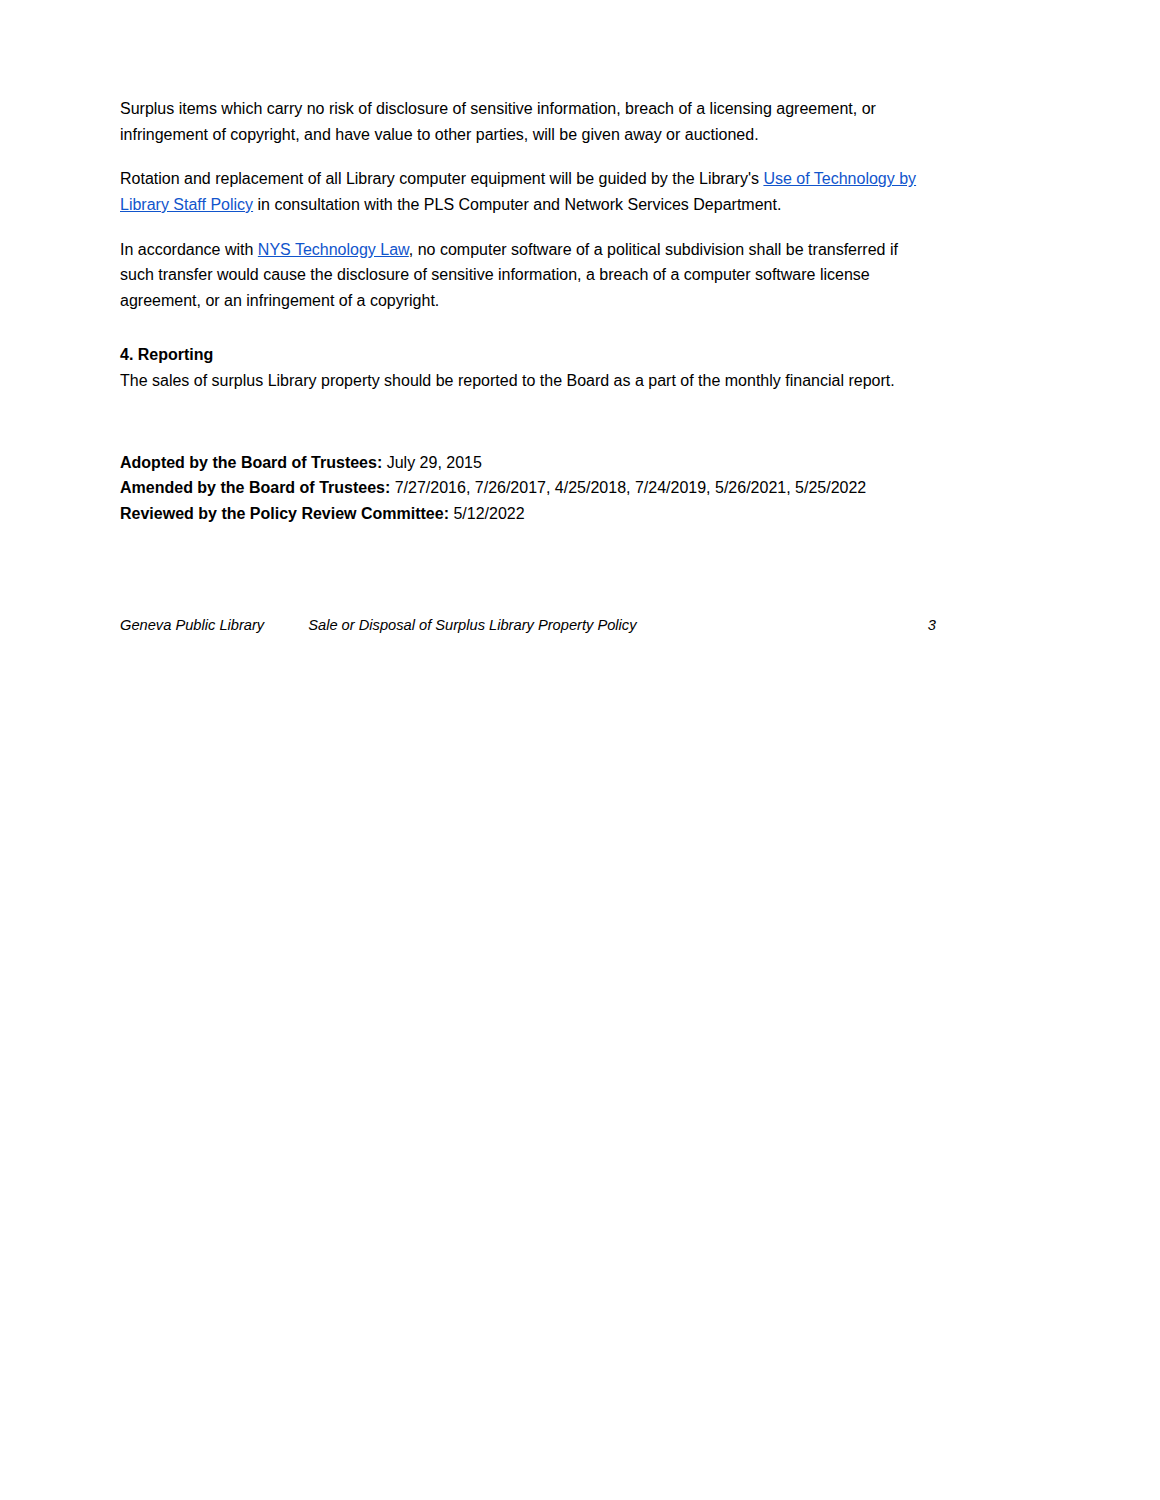Surplus items which carry no risk of disclosure of sensitive information, breach of a licensing agreement, or infringement of copyright, and have value to other parties, will be given away or auctioned.
Rotation and replacement of all Library computer equipment will be guided by the Library's Use of Technology by Library Staff Policy in consultation with the PLS Computer and Network Services Department.
In accordance with NYS Technology Law, no computer software of a political subdivision shall be transferred if such transfer would cause the disclosure of sensitive information, a breach of a computer software license agreement, or an infringement of a copyright.
4. Reporting
The sales of surplus Library property should be reported to the Board as a part of the monthly financial report.
Adopted by the Board of Trustees: July 29, 2015
Amended by the Board of Trustees: 7/27/2016, 7/26/2017, 4/25/2018, 7/24/2019, 5/26/2021, 5/25/2022
Reviewed by the Policy Review Committee: 5/12/2022
Geneva Public Library Sale or Disposal of Surplus Library Property Policy 3